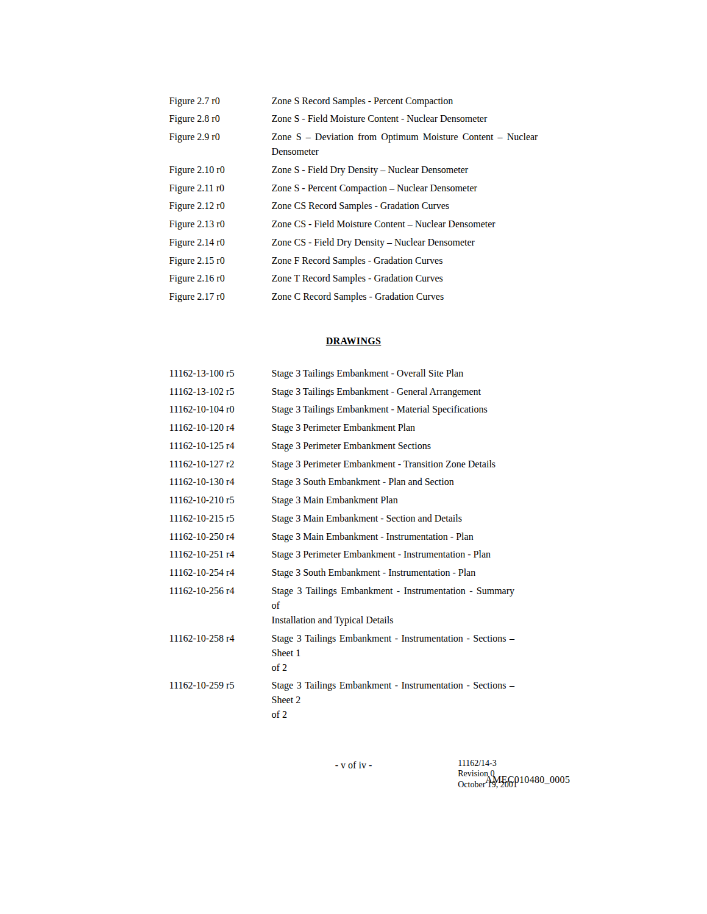| Figure 2.7 r0 | Zone S Record Samples - Percent Compaction |
| Figure 2.8 r0 | Zone S - Field Moisture Content - Nuclear Densometer |
| Figure 2.9 r0 | Zone S – Deviation from Optimum Moisture Content – Nuclear Densometer |
| Figure 2.10 r0 | Zone S - Field Dry Density – Nuclear Densometer |
| Figure 2.11 r0 | Zone S - Percent Compaction – Nuclear Densometer |
| Figure 2.12 r0 | Zone CS Record Samples - Gradation Curves |
| Figure 2.13 r0 | Zone CS - Field Moisture Content – Nuclear Densometer |
| Figure 2.14 r0 | Zone CS - Field Dry Density – Nuclear Densometer |
| Figure 2.15 r0 | Zone F Record Samples - Gradation Curves |
| Figure 2.16 r0 | Zone T Record Samples - Gradation Curves |
| Figure 2.17 r0 | Zone C Record Samples - Gradation Curves |
DRAWINGS
| 11162-13-100 r5 | Stage 3 Tailings Embankment - Overall Site Plan |
| 11162-13-102 r5 | Stage 3 Tailings Embankment - General Arrangement |
| 11162-10-104 r0 | Stage 3 Tailings Embankment - Material Specifications |
| 11162-10-120 r4 | Stage 3 Perimeter Embankment Plan |
| 11162-10-125 r4 | Stage 3 Perimeter Embankment Sections |
| 11162-10-127 r2 | Stage 3 Perimeter Embankment - Transition Zone Details |
| 11162-10-130 r4 | Stage 3 South Embankment - Plan and Section |
| 11162-10-210 r5 | Stage 3 Main Embankment Plan |
| 11162-10-215 r5 | Stage 3 Main Embankment - Section and Details |
| 11162-10-250 r4 | Stage 3 Main Embankment - Instrumentation - Plan |
| 11162-10-251 r4 | Stage 3 Perimeter Embankment - Instrumentation - Plan |
| 11162-10-254 r4 | Stage 3 South Embankment - Instrumentation - Plan |
| 11162-10-256 r4 | Stage 3 Tailings Embankment - Instrumentation - Summary of Installation and Typical Details |
| 11162-10-258 r4 | Stage 3 Tailings Embankment - Instrumentation - Sections – Sheet 1 of 2 |
| 11162-10-259 r5 | Stage 3 Tailings Embankment - Instrumentation - Sections – Sheet 2 of 2 |
- v of iv -
11162/14-3
Revision 0
October 19, 2001
AMEC010480_0005